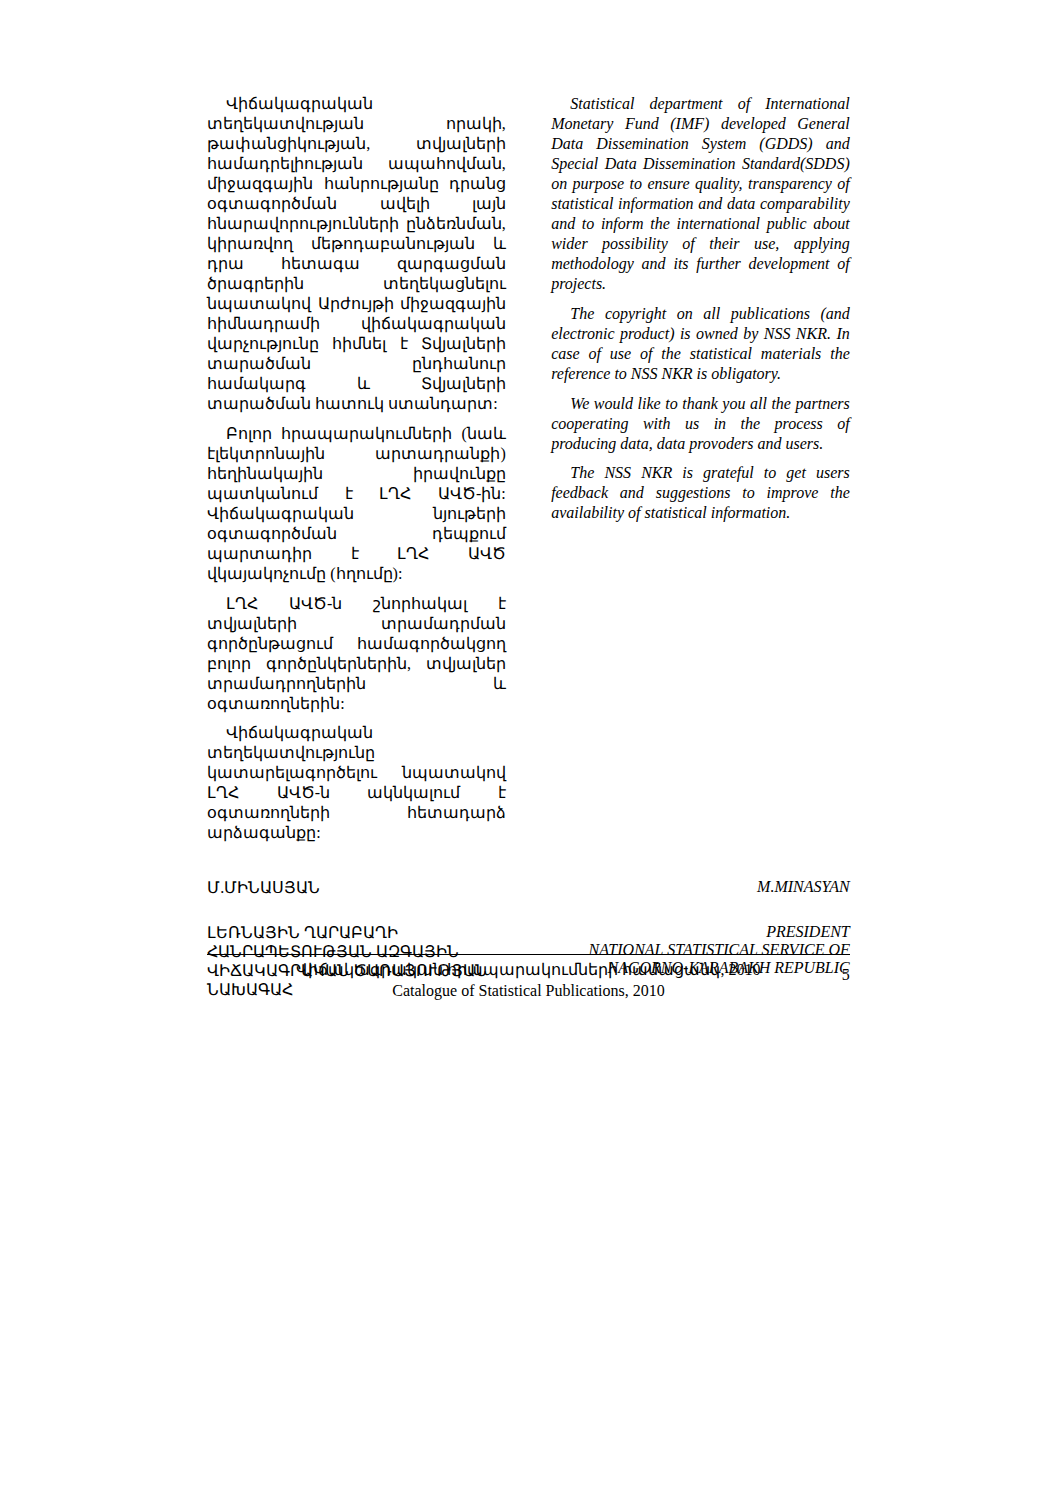Վիճակագրական տեղեկատվության որակի, թափանցիկության, տվյալների համադրելիության ապահովման, միջազգային հանրությանը դրանց օգտագործման ավելի լայն հնարավորությունների ընձեռնման, կիրառվող մեթոդաբանության և դրա հետագա զարգացման ծրագրերին տեղեկացնելու նպատակով Արժույթի միջազգային հիմնադրամի վիճակագրական վարչությունը հիմնել է Տվյալների տարածման ընդհանուր համակարգ և Տվյալների տարածման հատուկ ստանդարտ:
Բոլոր հրապարակումների (նաև էլեկտրոնային արտադրանքի) հեղինակային իրավունքը պատկանում է ԼՂՀ ԱՎԾ-ին: Վիճակագրական նյութերի օգտագործման դեպքում պարտադիր է ԼՂՀ ԱՎԾ վկայակոչումը (հղումը):
ԼՂՀ ԱՎԾ-ն շնորհակալ է տվյալների տրամադրման գործընթացում համագործակցող բոլոր գործընկերներին, տվյալներ տրամադրողներին և օգտառողներին:
Վիճակագրական տեղեկատվությունը կատարելագործելու նպատակով ԼՂՀ ԱՎԾ-ն ակնկալում է օգտառողների հետադարձ արձագանքը:
Statistical department of International Monetary Fund (IMF) developed General Data Dissemination System (GDDS) and Special Data Dissemination Standard(SDDS) on purpose to ensure quality, transparency of statistical information and data comparability and to inform the international public about wider possibility of their use, applying methodology and its further development of projects.
The copyright on all publications (and electronic product) is owned by NSS NKR. In case of use of the statistical materials the reference to NSS NKR is obligatory.
We would like to thank you all the partners cooperating with us in the process of producing data, data provoders and users.
The NSS NKR is grateful to get users feedback and suggestions to improve the availability of statistical information.
Մ.ՄԻՆԱՍՅԱՆ
M.MINASYAN
ԼԵՌՆԱՅԻՆ ՂԱՐԱԲԱՂԻ
ՀԱՆՐԱՊԵՏՈՒԹՅԱՆ ԱԶԳԱՅԻՆ
ՎԻՃԱԿԱԳՐԱԿԱՆ ԾԱՌԱՅՈՒԹՅԱՆ
ՆԱԽԱԳԱՀ
PRESIDENT
NATIONAL STATISTICAL SERVICE OF
NAGORNO-KARABAKH REPUBLIC
Վիճակագրական հրապարակումների համացանկ, 2010
Catalogue of Statistical Publications, 2010
5